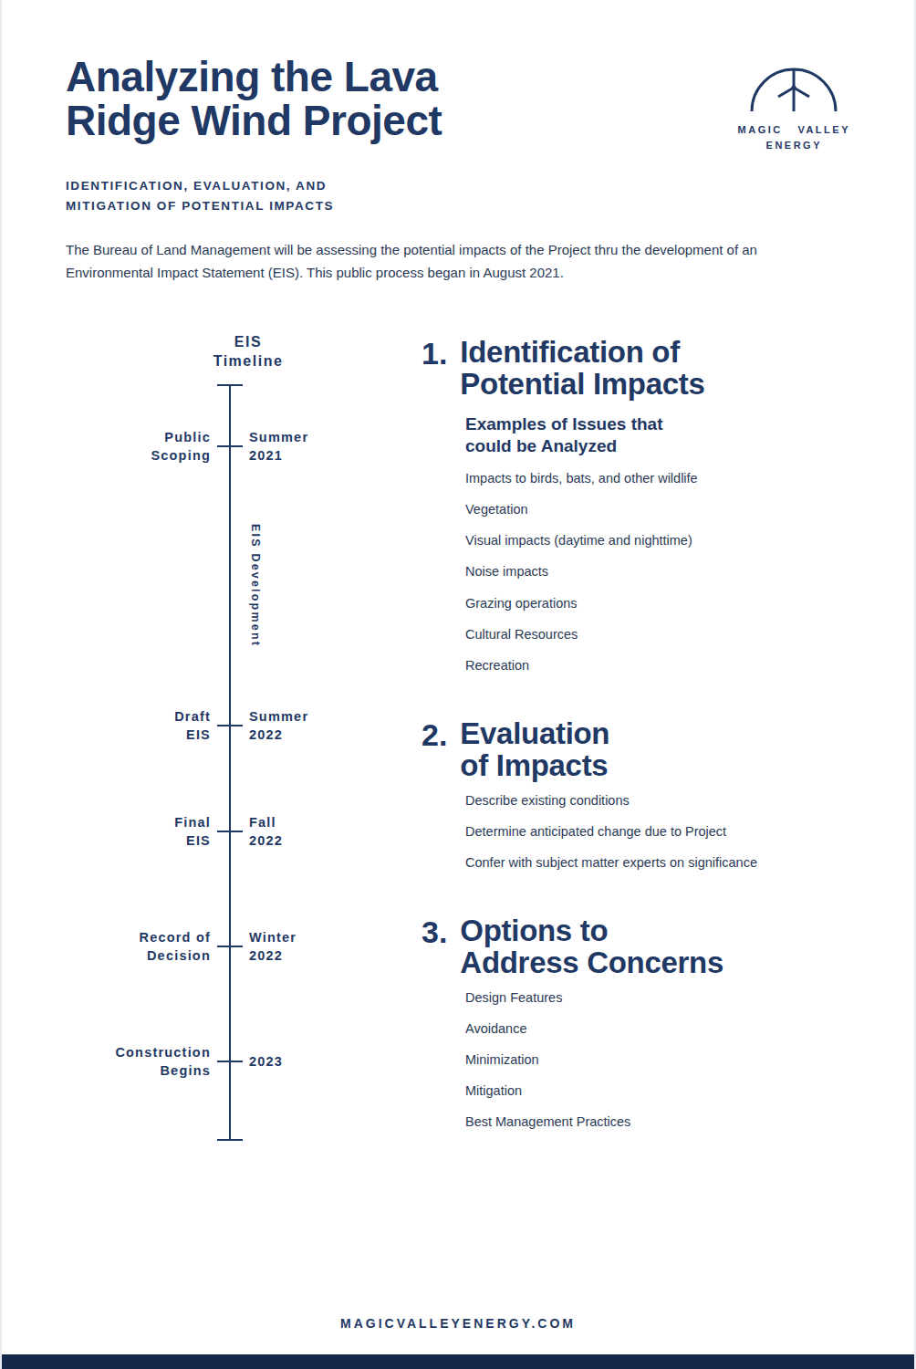Analyzing the Lava
Ridge Wind Project
MAGIC VALLEY ENERGY
Identification, Evaluation, and
Mitigation of Potential Impacts
The Bureau of Land Management will be assessing the potential impacts of the Project thru the development of an Environmental Impact Statement (EIS). This public process began in August 2021.
EIS
Timeline
Public
Scoping
Summer
2021
EIS Development
Draft
EIS
Summer
2022
Final
EIS
Fall
2022
Record of
Decision
Winter
2022
Construction
Begins
2023
1.
Identification of
Potential Impacts
Examples of Issues that
could be Analyzed
Impacts to birds, bats, and other wildlife
Vegetation
Visual impacts (daytime and nighttime)
Noise impacts
Grazing operations
Cultural Resources
Recreation
2.
Evaluation
of Impacts
Describe existing conditions
Determine anticipated change due to Project
Confer with subject matter experts on significance
3.
Options to
Address Concerns
Design Features
Avoidance
Minimization
Mitigation
Best Management Practices
MAGICVALLEYENERGY.COM